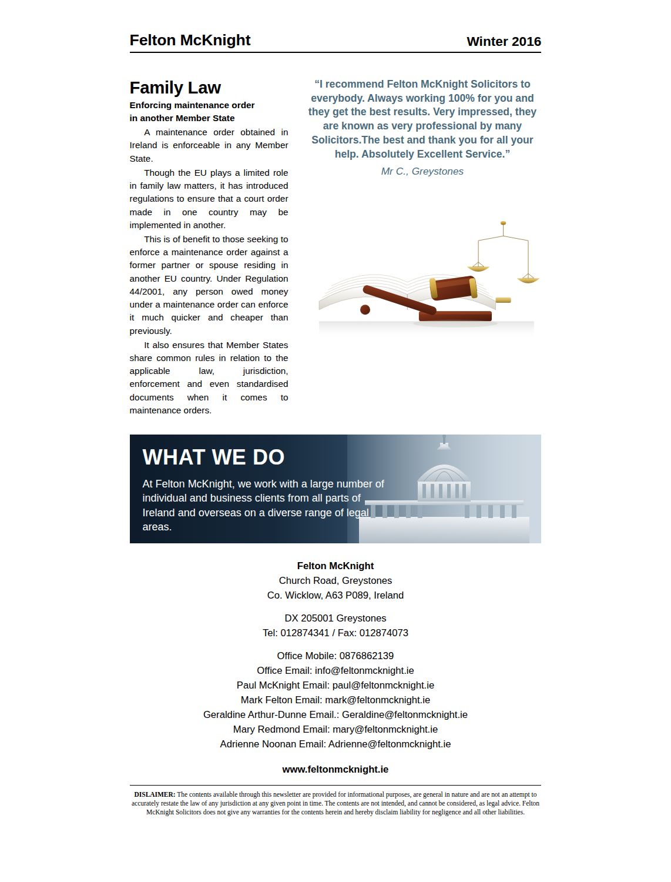Felton McKnight
Winter 2016
Family Law
Enforcing maintenance order
in another Member State
A maintenance order obtained in Ireland is enforceable in any Member State.
Though the EU plays a limited role in family law matters, it has introduced regulations to ensure that a court order made in one country may be implemented in another.
This is of benefit to those seeking to enforce a maintenance order against a former partner or spouse residing in another EU country. Under Regulation 44/2001, any person owed money under a maintenance order can enforce it much quicker and cheaper than previously.
It also ensures that Member States share common rules in relation to the applicable law, jurisdiction, enforcement and even standardised documents when it comes to maintenance orders.
“I recommend Felton McKnight Solicitors to everybody. Always working 100% for you and they get the best results. Very impressed, they are known as very professional by many Solicitors.The best and thank you for all your help. Absolutely Excellent Service.” Mr C., Greystones
WHAT WE DO
At Felton McKnight, we work with a large number of individual and business clients from all parts of Ireland and overseas on a diverse range of legal areas.
Felton McKnight
Church Road, Greystones
Co. Wicklow, A63 P089, Ireland
DX 205001 Greystones
Tel: 012874341 / Fax: 012874073
Office Mobile: 0876862139
Office Email: info@feltonmcknight.ie
Paul McKnight Email: paul@feltonmcknight.ie
Mark Felton Email: mark@feltonmcknight.ie
Geraldine Arthur-Dunne Email.: Geraldine@feltonmcknight.ie
Mary Redmond Email: mary@feltonmcknight.ie
Adrienne Noonan Email: Adrienne@feltonmcknight.ie
www.feltonmcknight.ie
DISLAIMER: The contents available through this newsletter are provided for informational purposes, are general in nature and are not an attempt to accurately restate the law of any jurisdiction at any given point in time. The contents are not intended, and cannot be considered, as legal advice. Felton McKnight Solicitors does not give any warranties for the contents herein and hereby disclaim liability for negligence and all other liabilities.